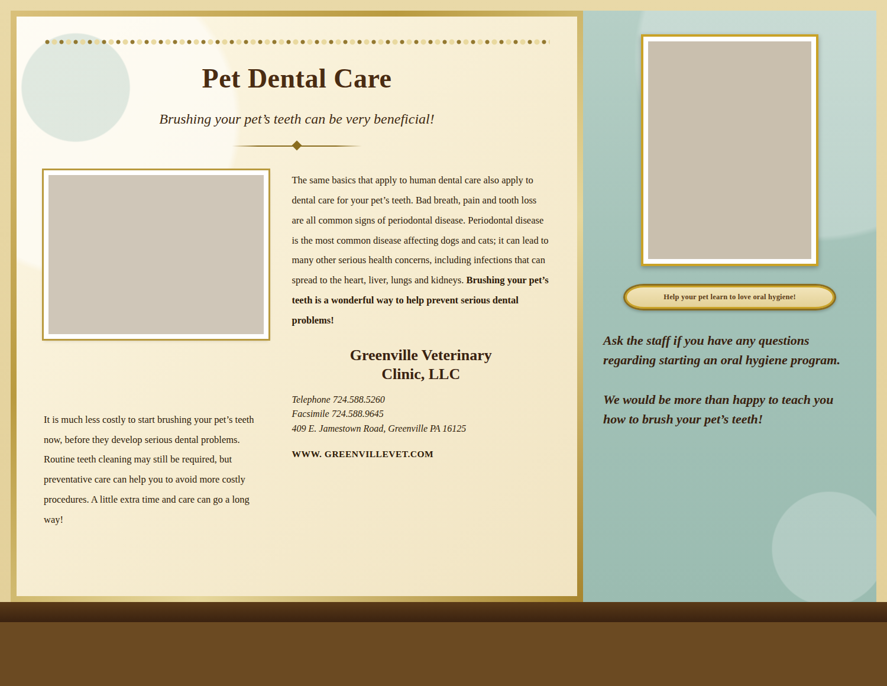Pet Dental Care
Brushing your pet’s teeth can be very beneficial!
It is much less costly to start brushing your pet’s teeth now, before they develop serious dental problems. Routine teeth cleaning may still be required, but preventative care can help you to avoid more costly procedures. A little extra time and care can go a long way!
The same basics that apply to human dental care also apply to dental care for your pet’s teeth. Bad breath, pain and tooth loss are all common signs of periodontal disease. Periodontal disease is the most common disease affecting dogs and cats; it can lead to many other serious health concerns, including infections that can spread to the heart, liver, lungs and kidneys. Brushing your pet’s teeth is a wonderful way to help prevent serious dental problems!
Greenville Veterinary
Clinic, LLC
Telephone 724.588.5260
Facsimile 724.588.9645
409 E. Jamestown Road, Greenville PA 16125
WWW. GREENVILLEVET.COM
Help your pet learn to love oral hygiene!
Ask the staff if you have any questions regarding starting an oral hygiene program.
We would be more than happy to teach you how to brush your pet’s teeth!